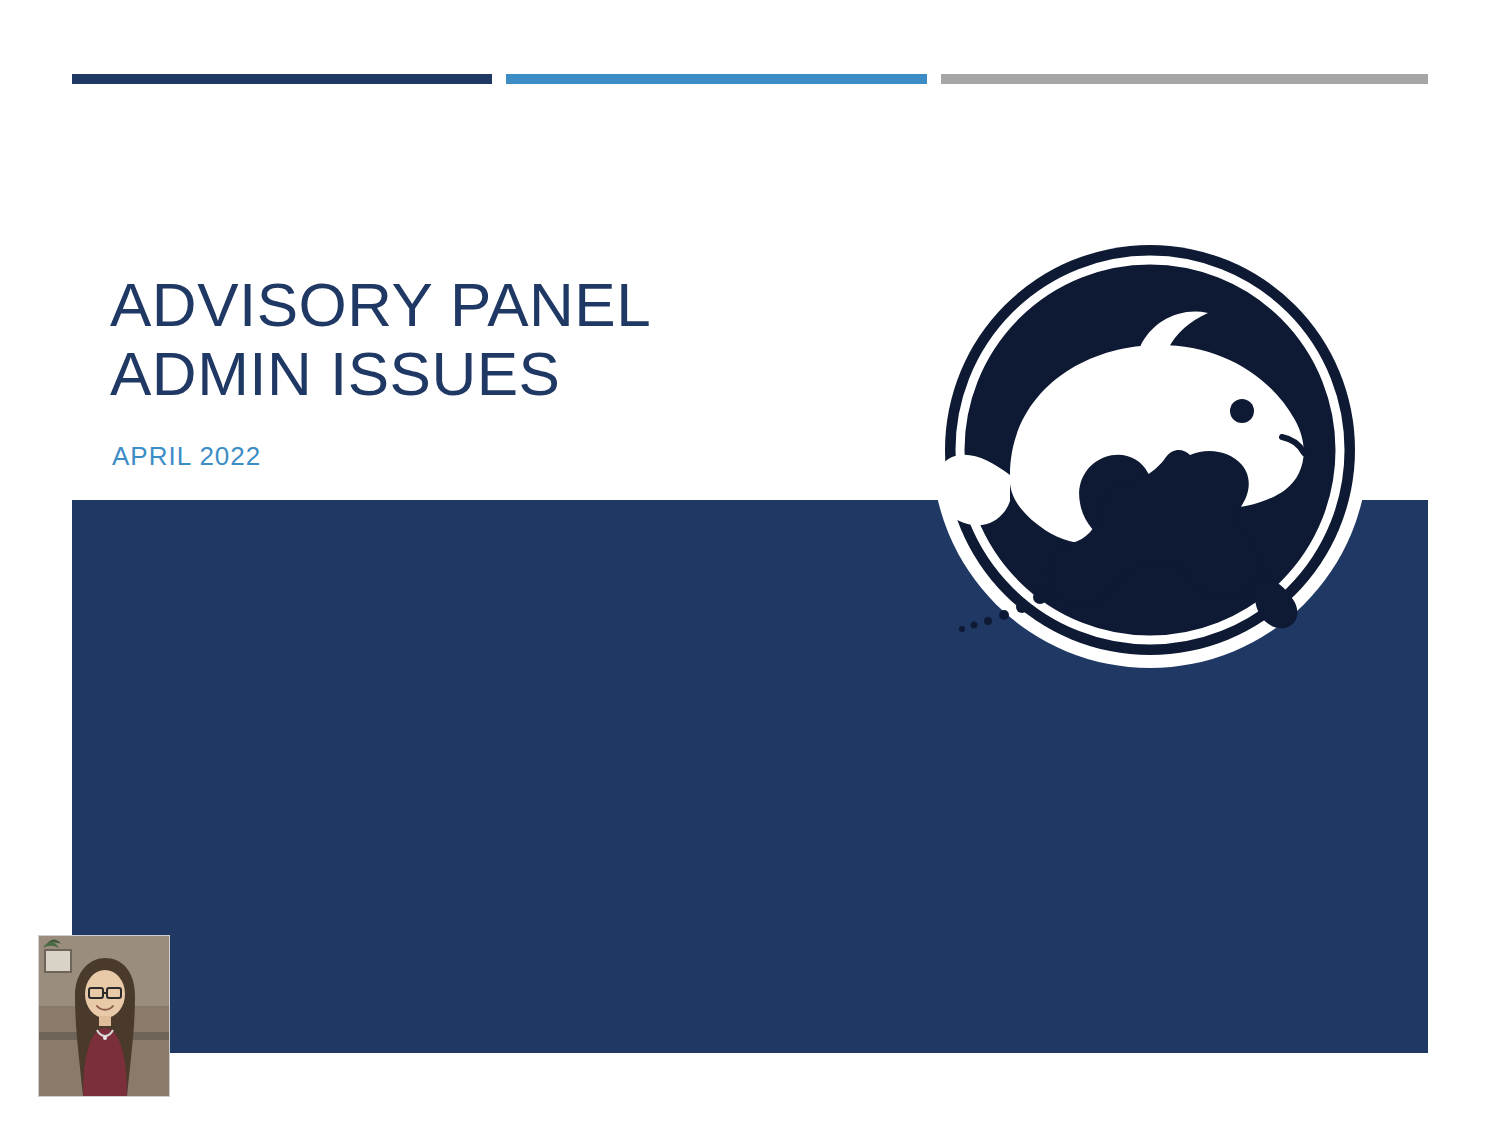ADVISORY PANEL
ADMIN ISSUES
APRIL 2022